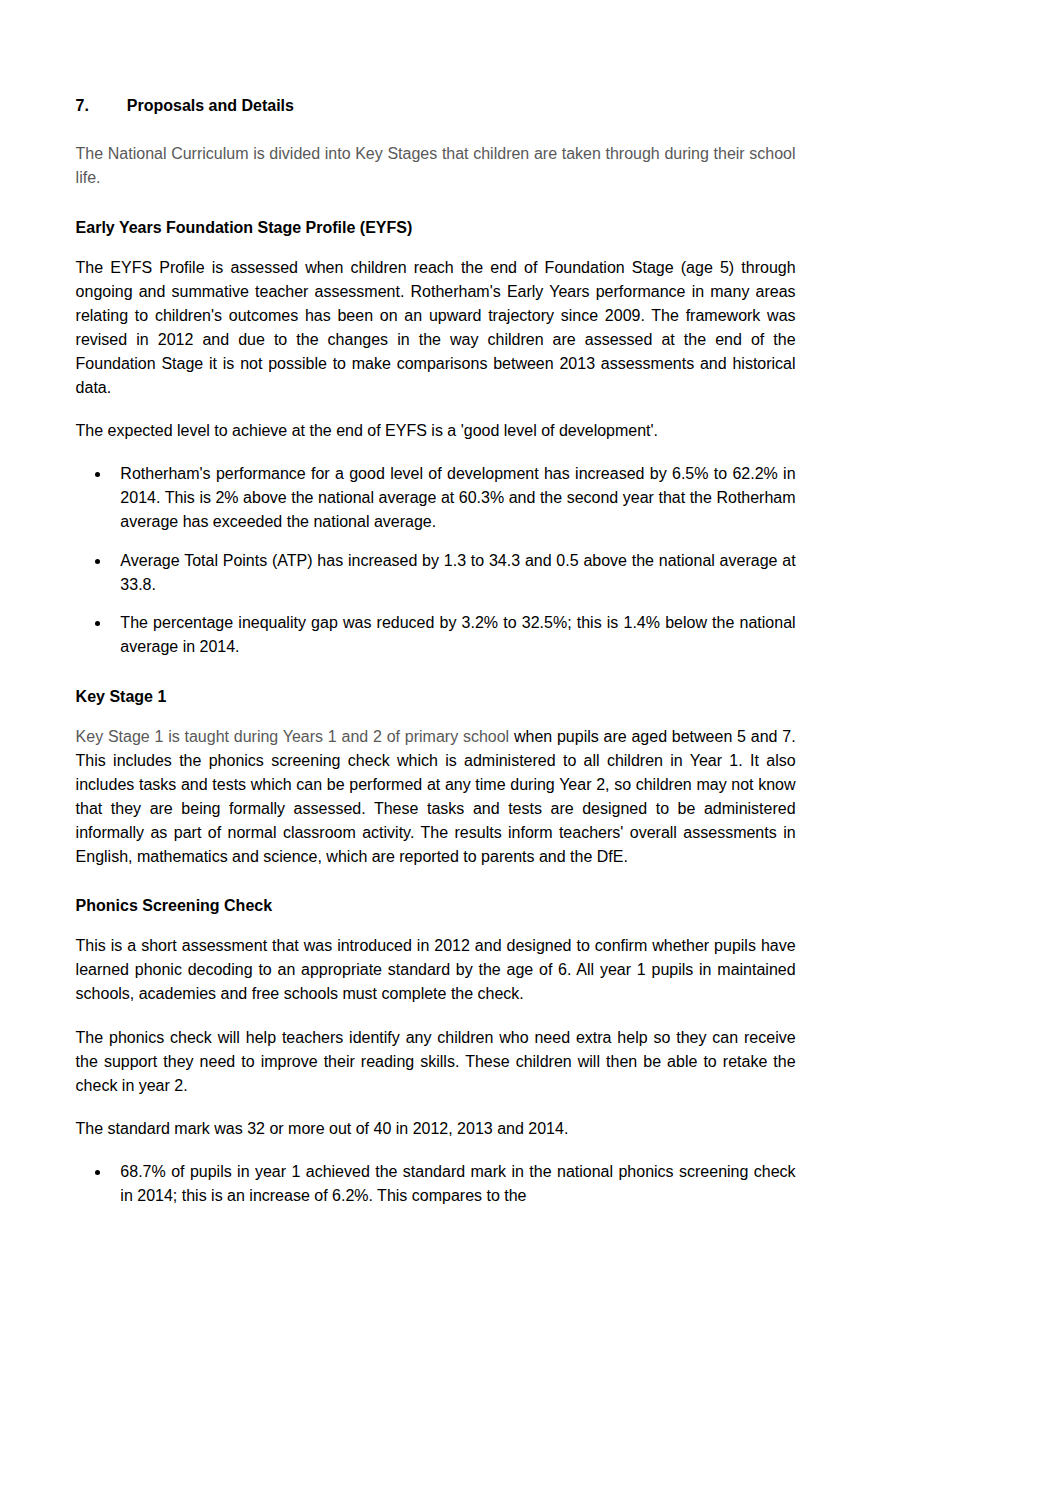7. Proposals and Details
The National Curriculum is divided into Key Stages that children are taken through during their school life.
Early Years Foundation Stage Profile (EYFS)
The EYFS Profile is assessed when children reach the end of Foundation Stage (age 5) through ongoing and summative teacher assessment. Rotherham's Early Years performance in many areas relating to children's outcomes has been on an upward trajectory since 2009. The framework was revised in 2012 and due to the changes in the way children are assessed at the end of the Foundation Stage it is not possible to make comparisons between 2013 assessments and historical data.
The expected level to achieve at the end of EYFS is a 'good level of development'.
Rotherham's performance for a good level of development has increased by 6.5% to 62.2% in 2014. This is 2% above the national average at 60.3% and the second year that the Rotherham average has exceeded the national average.
Average Total Points (ATP) has increased by 1.3 to 34.3 and 0.5 above the national average at 33.8.
The percentage inequality gap was reduced by 3.2% to 32.5%; this is 1.4% below the national average in 2014.
Key Stage 1
Key Stage 1 is taught during Years 1 and 2 of primary school when pupils are aged between 5 and 7. This includes the phonics screening check which is administered to all children in Year 1. It also includes tasks and tests which can be performed at any time during Year 2, so children may not know that they are being formally assessed. These tasks and tests are designed to be administered informally as part of normal classroom activity. The results inform teachers' overall assessments in English, mathematics and science, which are reported to parents and the DfE.
Phonics Screening Check
This is a short assessment that was introduced in 2012 and designed to confirm whether pupils have learned phonic decoding to an appropriate standard by the age of 6. All year 1 pupils in maintained schools, academies and free schools must complete the check.
The phonics check will help teachers identify any children who need extra help so they can receive the support they need to improve their reading skills. These children will then be able to retake the check in year 2.
The standard mark was 32 or more out of 40 in 2012, 2013 and 2014.
68.7% of pupils in year 1 achieved the standard mark in the national phonics screening check in 2014; this is an increase of 6.2%. This compares to the